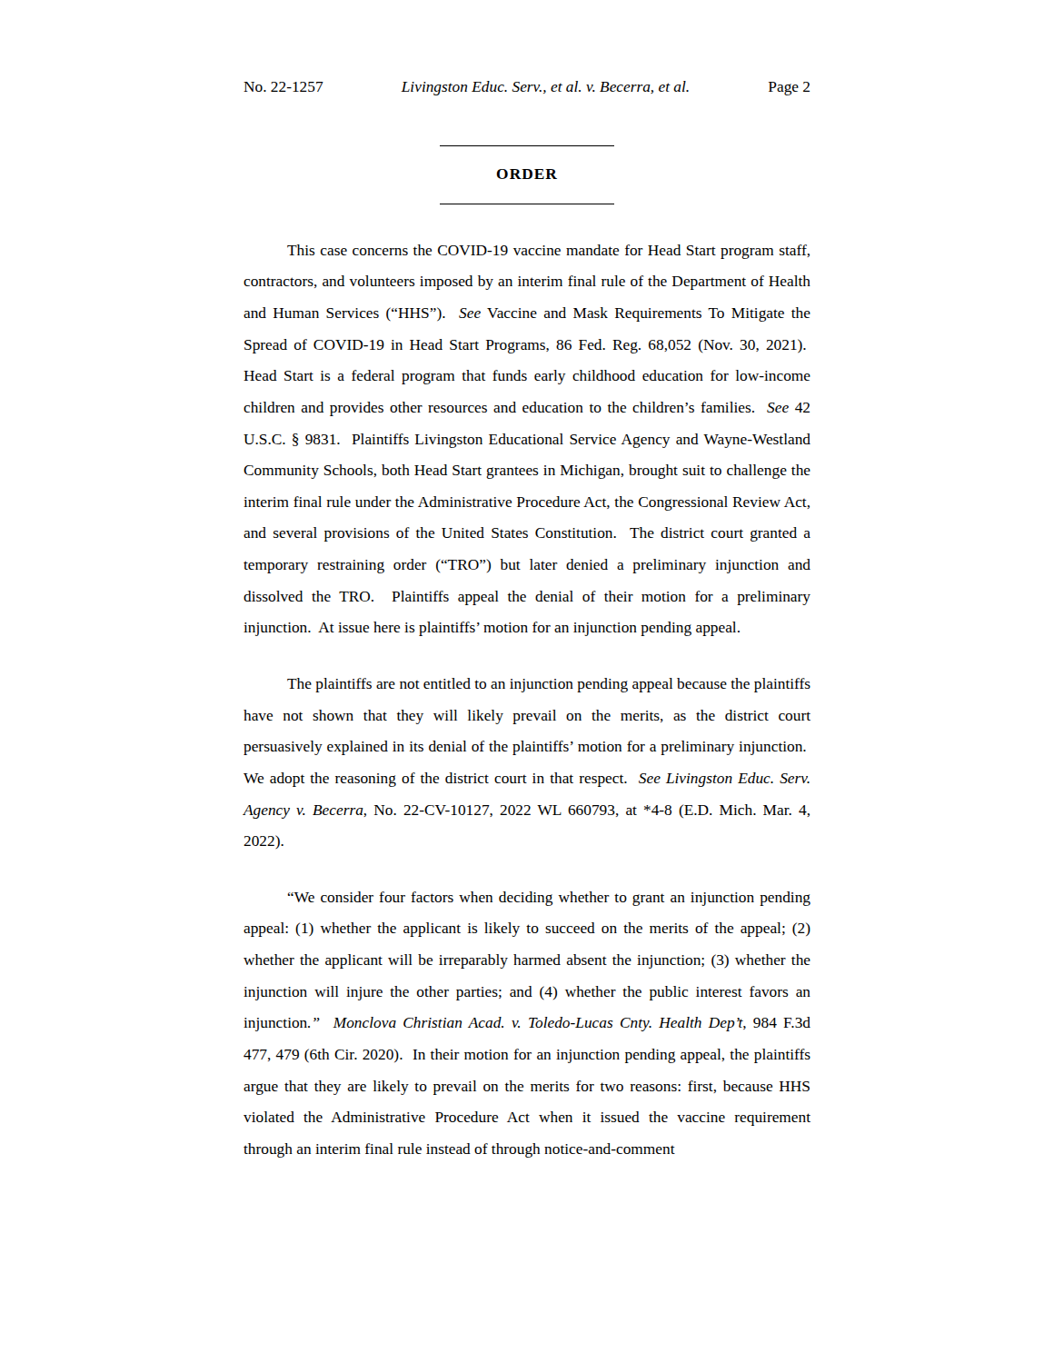No. 22-1257 Livingston Educ. Serv., et al. v. Becerra, et al. Page 2
ORDER
This case concerns the COVID-19 vaccine mandate for Head Start program staff, contractors, and volunteers imposed by an interim final rule of the Department of Health and Human Services (“HHS”). See Vaccine and Mask Requirements To Mitigate the Spread of COVID-19 in Head Start Programs, 86 Fed. Reg. 68,052 (Nov. 30, 2021). Head Start is a federal program that funds early childhood education for low-income children and provides other resources and education to the children’s families. See 42 U.S.C. § 9831. Plaintiffs Livingston Educational Service Agency and Wayne-Westland Community Schools, both Head Start grantees in Michigan, brought suit to challenge the interim final rule under the Administrative Procedure Act, the Congressional Review Act, and several provisions of the United States Constitution. The district court granted a temporary restraining order (“TRO”) but later denied a preliminary injunction and dissolved the TRO. Plaintiffs appeal the denial of their motion for a preliminary injunction. At issue here is plaintiffs’ motion for an injunction pending appeal.
The plaintiffs are not entitled to an injunction pending appeal because the plaintiffs have not shown that they will likely prevail on the merits, as the district court persuasively explained in its denial of the plaintiffs’ motion for a preliminary injunction. We adopt the reasoning of the district court in that respect. See Livingston Educ. Serv. Agency v. Becerra, No. 22-CV-10127, 2022 WL 660793, at *4-8 (E.D. Mich. Mar. 4, 2022).
“We consider four factors when deciding whether to grant an injunction pending appeal: (1) whether the applicant is likely to succeed on the merits of the appeal; (2) whether the applicant will be irreparably harmed absent the injunction; (3) whether the injunction will injure the other parties; and (4) whether the public interest favors an injunction.” Monclova Christian Acad. v. Toledo-Lucas Cnty. Health Dep’t, 984 F.3d 477, 479 (6th Cir. 2020). In their motion for an injunction pending appeal, the plaintiffs argue that they are likely to prevail on the merits for two reasons: first, because HHS violated the Administrative Procedure Act when it issued the vaccine requirement through an interim final rule instead of through notice-and-comment